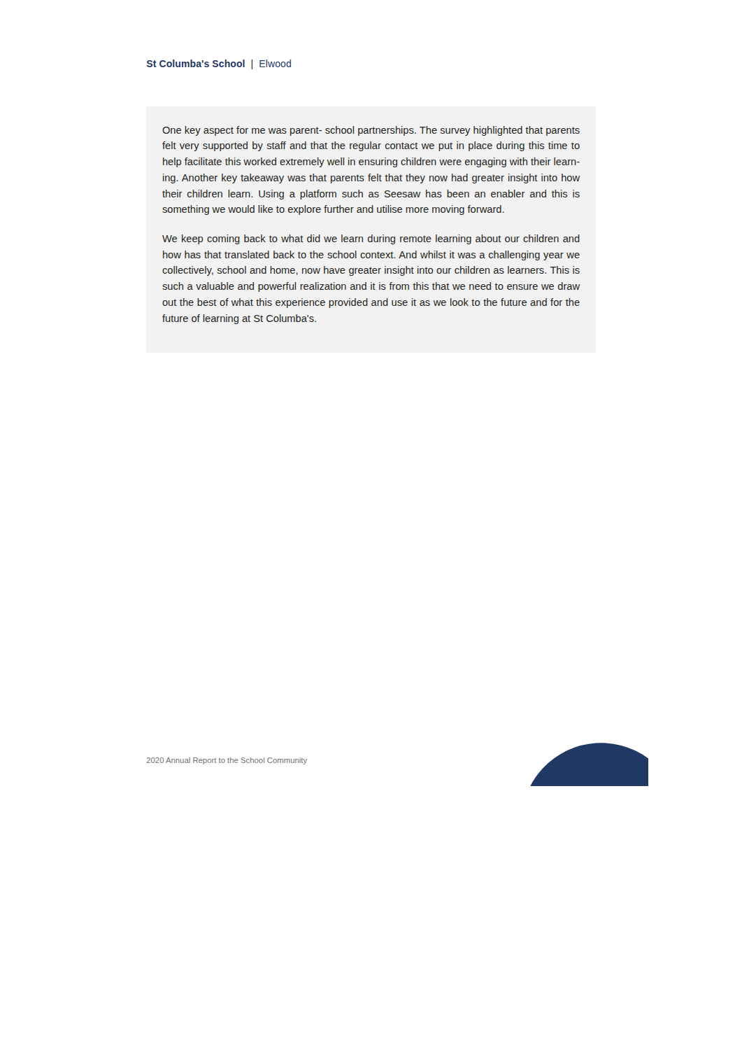St Columba's School | Elwood
One key aspect for me was parent- school partnerships. The survey highlighted that parents felt very supported by staff and that the regular contact we put in place during this time to help facilitate this worked extremely well in ensuring children were engaging with their learning. Another key takeaway was that parents felt that they now had greater insight into how their children learn. Using a platform such as Seesaw has been an enabler and this is something we would like to explore further and utilise more moving forward.
We keep coming back to what did we learn during remote learning about our children and how has that translated back to the school context. And whilst it was a challenging year we collectively, school and home, now have greater insight into our children as learners. This is such a valuable and powerful realization and it is from this that we need to ensure we draw out the best of what this experience provided and use it as we look to the future and for the future of learning at St Columba's.
2020 Annual Report to the School Community
33